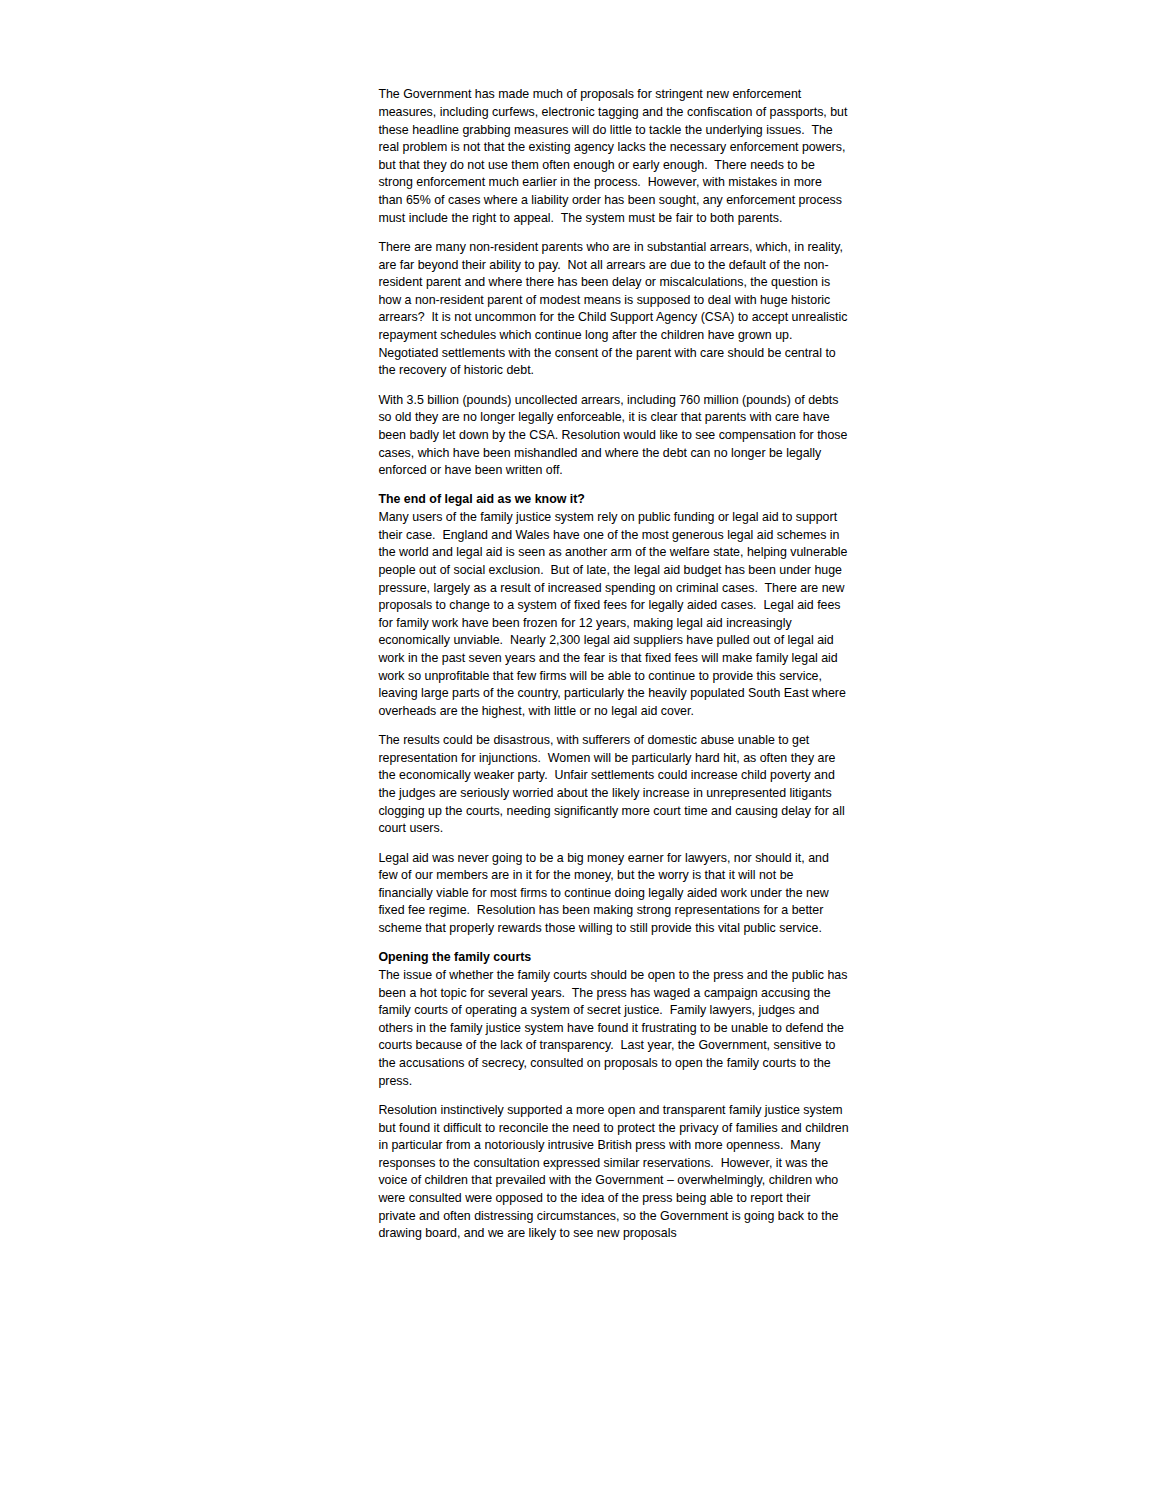The Government has made much of proposals for stringent new enforcement measures, including curfews, electronic tagging and the confiscation of passports, but these headline grabbing measures will do little to tackle the underlying issues. The real problem is not that the existing agency lacks the necessary enforcement powers, but that they do not use them often enough or early enough. There needs to be strong enforcement much earlier in the process. However, with mistakes in more than 65% of cases where a liability order has been sought, any enforcement process must include the right to appeal. The system must be fair to both parents.
There are many non-resident parents who are in substantial arrears, which, in reality, are far beyond their ability to pay. Not all arrears are due to the default of the non-resident parent and where there has been delay or miscalculations, the question is how a non-resident parent of modest means is supposed to deal with huge historic arrears? It is not uncommon for the Child Support Agency (CSA) to accept unrealistic repayment schedules which continue long after the children have grown up. Negotiated settlements with the consent of the parent with care should be central to the recovery of historic debt.
With 3.5 billion (pounds) uncollected arrears, including 760 million (pounds) of debts so old they are no longer legally enforceable, it is clear that parents with care have been badly let down by the CSA. Resolution would like to see compensation for those cases, which have been mishandled and where the debt can no longer be legally enforced or have been written off.
The end of legal aid as we know it?
Many users of the family justice system rely on public funding or legal aid to support their case. England and Wales have one of the most generous legal aid schemes in the world and legal aid is seen as another arm of the welfare state, helping vulnerable people out of social exclusion. But of late, the legal aid budget has been under huge pressure, largely as a result of increased spending on criminal cases. There are new proposals to change to a system of fixed fees for legally aided cases. Legal aid fees for family work have been frozen for 12 years, making legal aid increasingly economically unviable. Nearly 2,300 legal aid suppliers have pulled out of legal aid work in the past seven years and the fear is that fixed fees will make family legal aid work so unprofitable that few firms will be able to continue to provide this service, leaving large parts of the country, particularly the heavily populated South East where overheads are the highest, with little or no legal aid cover.
The results could be disastrous, with sufferers of domestic abuse unable to get representation for injunctions. Women will be particularly hard hit, as often they are the economically weaker party. Unfair settlements could increase child poverty and the judges are seriously worried about the likely increase in unrepresented litigants clogging up the courts, needing significantly more court time and causing delay for all court users.
Legal aid was never going to be a big money earner for lawyers, nor should it, and few of our members are in it for the money, but the worry is that it will not be financially viable for most firms to continue doing legally aided work under the new fixed fee regime. Resolution has been making strong representations for a better scheme that properly rewards those willing to still provide this vital public service.
Opening the family courts
The issue of whether the family courts should be open to the press and the public has been a hot topic for several years. The press has waged a campaign accusing the family courts of operating a system of secret justice. Family lawyers, judges and others in the family justice system have found it frustrating to be unable to defend the courts because of the lack of transparency. Last year, the Government, sensitive to the accusations of secrecy, consulted on proposals to open the family courts to the press.
Resolution instinctively supported a more open and transparent family justice system but found it difficult to reconcile the need to protect the privacy of families and children in particular from a notoriously intrusive British press with more openness. Many responses to the consultation expressed similar reservations. However, it was the voice of children that prevailed with the Government – overwhelmingly, children who were consulted were opposed to the idea of the press being able to report their private and often distressing circumstances, so the Government is going back to the drawing board, and we are likely to see new proposals